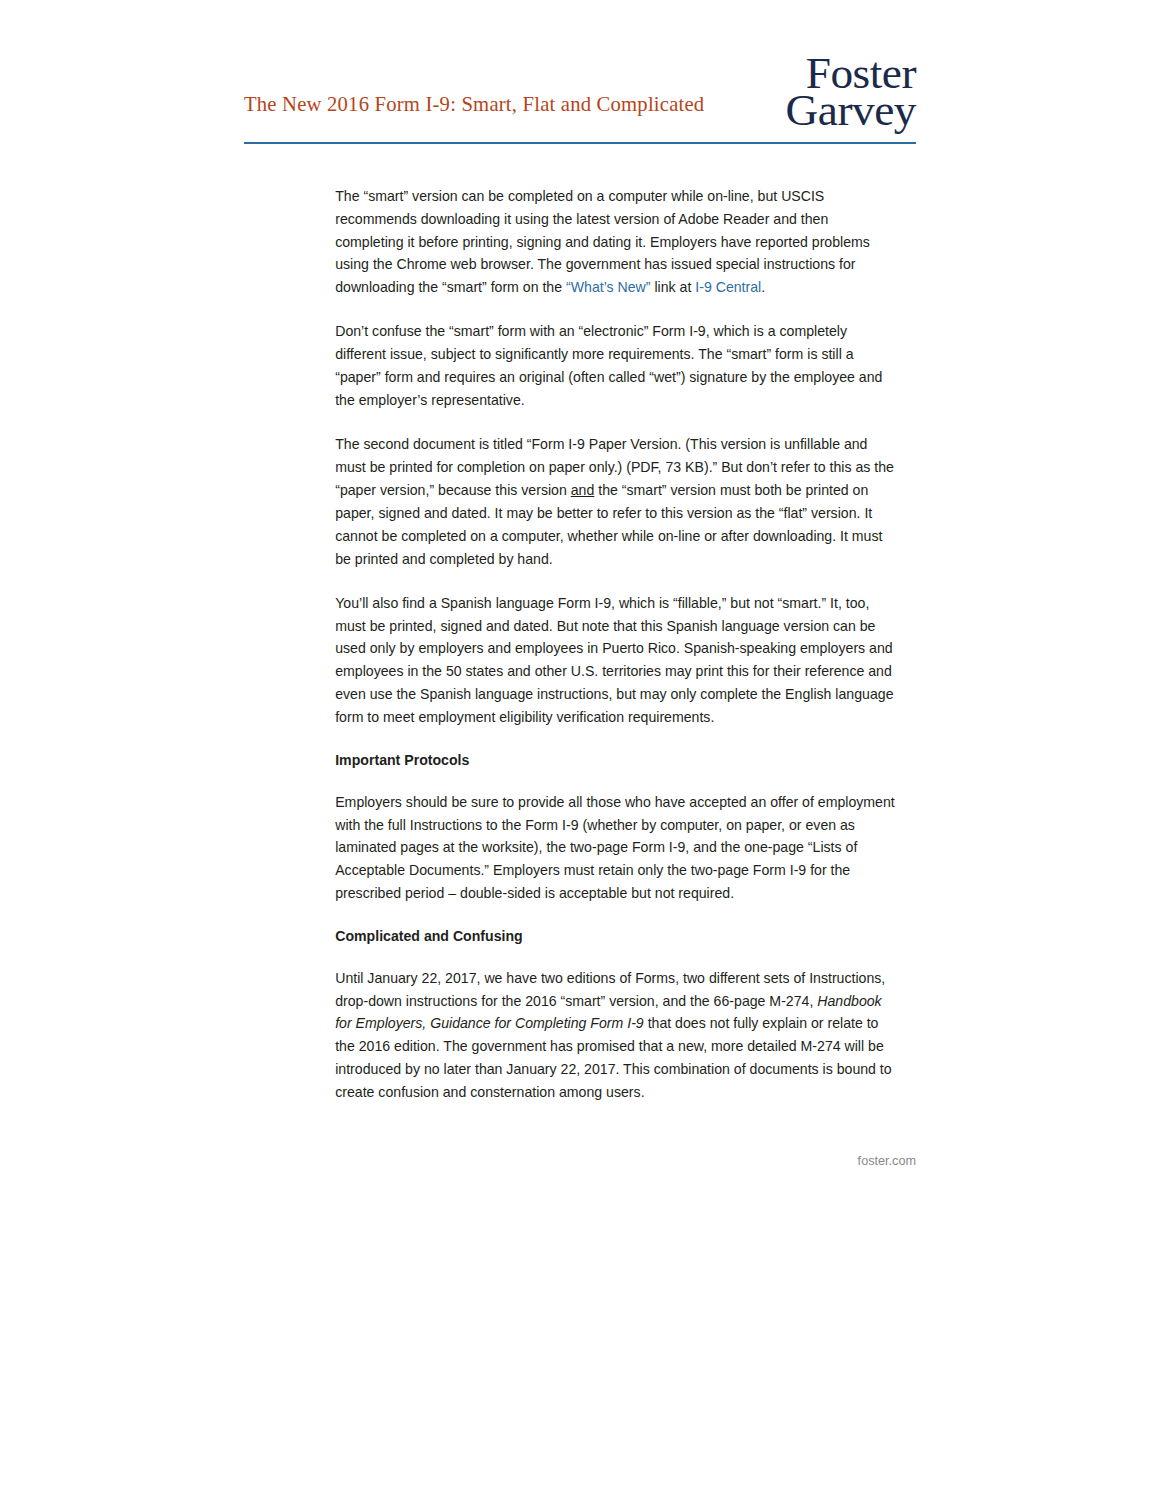The New 2016 Form I-9: Smart, Flat and Complicated
Foster Garvey
The “smart” version can be completed on a computer while on-line, but USCIS recommends downloading it using the latest version of Adobe Reader and then completing it before printing, signing and dating it. Employers have reported problems using the Chrome web browser. The government has issued special instructions for downloading the “smart” form on the “What’s New” link at I-9 Central.
Don’t confuse the “smart” form with an “electronic” Form I-9, which is a completely different issue, subject to significantly more requirements. The “smart” form is still a “paper” form and requires an original (often called “wet”) signature by the employee and the employer’s representative.
The second document is titled “Form I-9 Paper Version. (This version is unfillable and must be printed for completion on paper only.) (PDF, 73 KB).” But don’t refer to this as the “paper version,” because this version and the “smart” version must both be printed on paper, signed and dated. It may be better to refer to this version as the “flat” version. It cannot be completed on a computer, whether while on-line or after downloading. It must be printed and completed by hand.
You’ll also find a Spanish language Form I-9, which is “fillable,” but not “smart.” It, too, must be printed, signed and dated. But note that this Spanish language version can be used only by employers and employees in Puerto Rico. Spanish-speaking employers and employees in the 50 states and other U.S. territories may print this for their reference and even use the Spanish language instructions, but may only complete the English language form to meet employment eligibility verification requirements.
Important Protocols
Employers should be sure to provide all those who have accepted an offer of employment with the full Instructions to the Form I-9 (whether by computer, on paper, or even as laminated pages at the worksite), the two-page Form I-9, and the one-page “Lists of Acceptable Documents.” Employers must retain only the two-page Form I-9 for the prescribed period – double-sided is acceptable but not required.
Complicated and Confusing
Until January 22, 2017, we have two editions of Forms, two different sets of Instructions, drop-down instructions for the 2016 “smart” version, and the 66-page M-274, Handbook for Employers, Guidance for Completing Form I-9 that does not fully explain or relate to the 2016 edition. The government has promised that a new, more detailed M-274 will be introduced by no later than January 22, 2017. This combination of documents is bound to create confusion and consternation among users.
foster.com